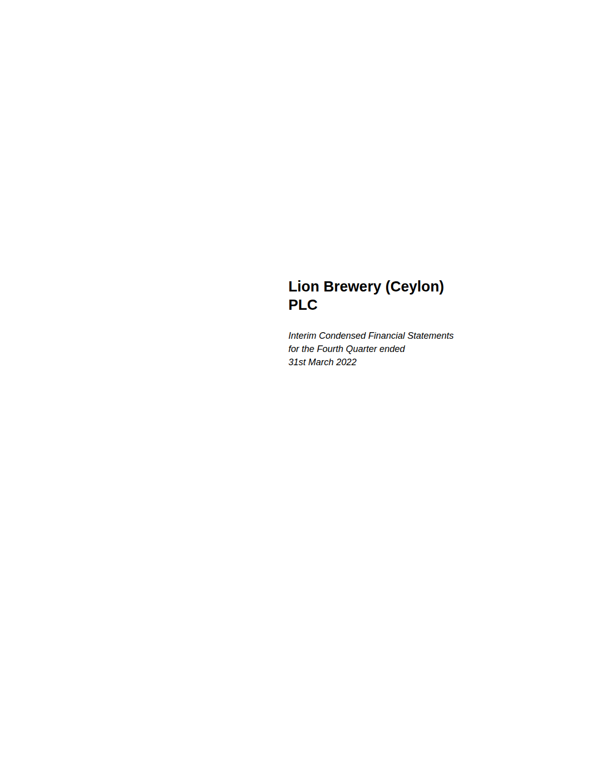Lion Brewery (Ceylon) PLC
Interim Condensed Financial Statements
for the Fourth Quarter ended
31st March 2022